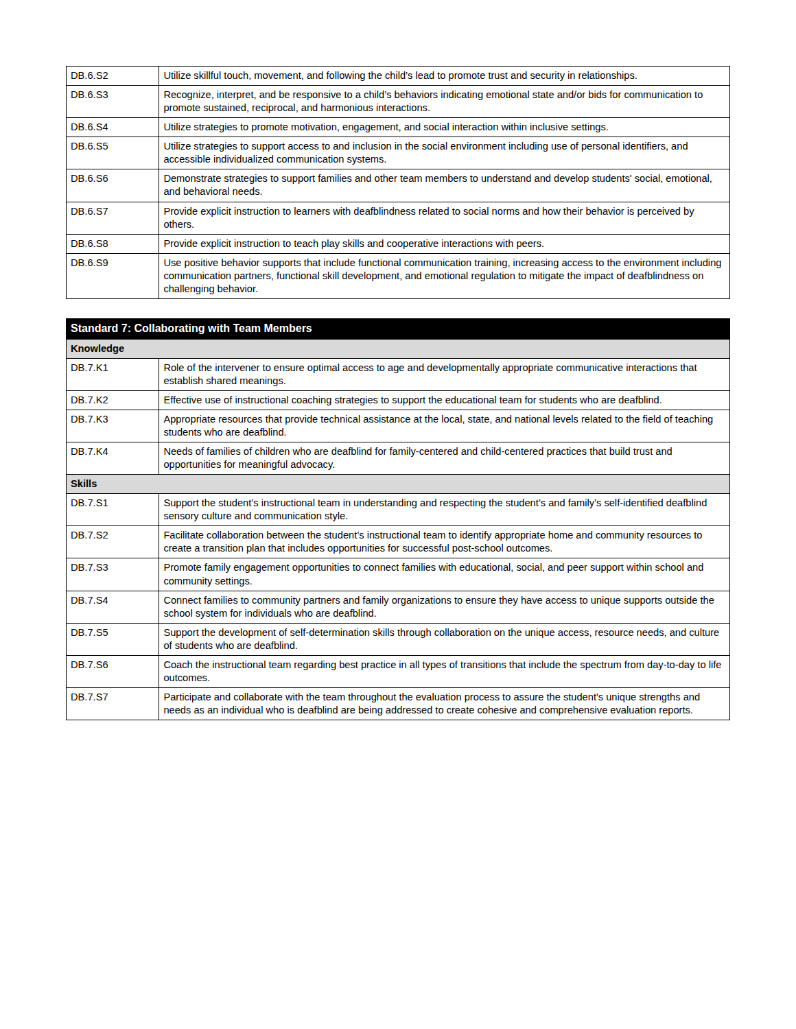| DB.6.S2 | Utilize skillful touch, movement, and following the child’s lead to promote trust and security in relationships. |
| DB.6.S3 | Recognize, interpret, and be responsive to a child’s behaviors indicating emotional state and/or bids for communication to promote sustained, reciprocal, and harmonious interactions. |
| DB.6.S4 | Utilize strategies to promote motivation, engagement, and social interaction within inclusive settings. |
| DB.6.S5 | Utilize strategies to support access to and inclusion in the social environment including use of personal identifiers, and accessible individualized communication systems. |
| DB.6.S6 | Demonstrate strategies to support families and other team members to understand and develop students' social, emotional, and behavioral needs. |
| DB.6.S7 | Provide explicit instruction to learners with deafblindness related to social norms and how their behavior is perceived by others. |
| DB.6.S8 | Provide explicit instruction to teach play skills and cooperative interactions with peers. |
| DB.6.S9 | Use positive behavior supports that include functional communication training, increasing access to the environment including communication partners, functional skill development, and emotional regulation to mitigate the impact of deafblindness on challenging behavior. |
| Standard 7: Collaborating with Team Members |
| Knowledge |
| DB.7.K1 | Role of the intervener to ensure optimal access to age and developmentally appropriate communicative interactions that establish shared meanings. |
| DB.7.K2 | Effective use of instructional coaching strategies to support the educational team for students who are deafblind. |
| DB.7.K3 | Appropriate resources that provide technical assistance at the local, state, and national levels related to the field of teaching students who are deafblind. |
| DB.7.K4 | Needs of families of children who are deafblind for family-centered and child-centered practices that build trust and opportunities for meaningful advocacy. |
| Skills |
| DB.7.S1 | Support the student’s instructional team in understanding and respecting the student’s and family’s self-identified deafblind sensory culture and communication style. |
| DB.7.S2 | Facilitate collaboration between the student’s instructional team to identify appropriate home and community resources to create a transition plan that includes opportunities for successful post-school outcomes. |
| DB.7.S3 | Promote family engagement opportunities to connect families with educational, social, and peer support within school and community settings. |
| DB.7.S4 | Connect families to community partners and family organizations to ensure they have access to unique supports outside the school system for individuals who are deafblind. |
| DB.7.S5 | Support the development of self-determination skills through collaboration on the unique access, resource needs, and culture of students who are deafblind. |
| DB.7.S6 | Coach the instructional team regarding best practice in all types of transitions that include the spectrum from day-to-day to life outcomes. |
| DB.7.S7 | Participate and collaborate with the team throughout the evaluation process to assure the student's unique strengths and needs as an individual who is deafblind are being addressed to create cohesive and comprehensive evaluation reports. |